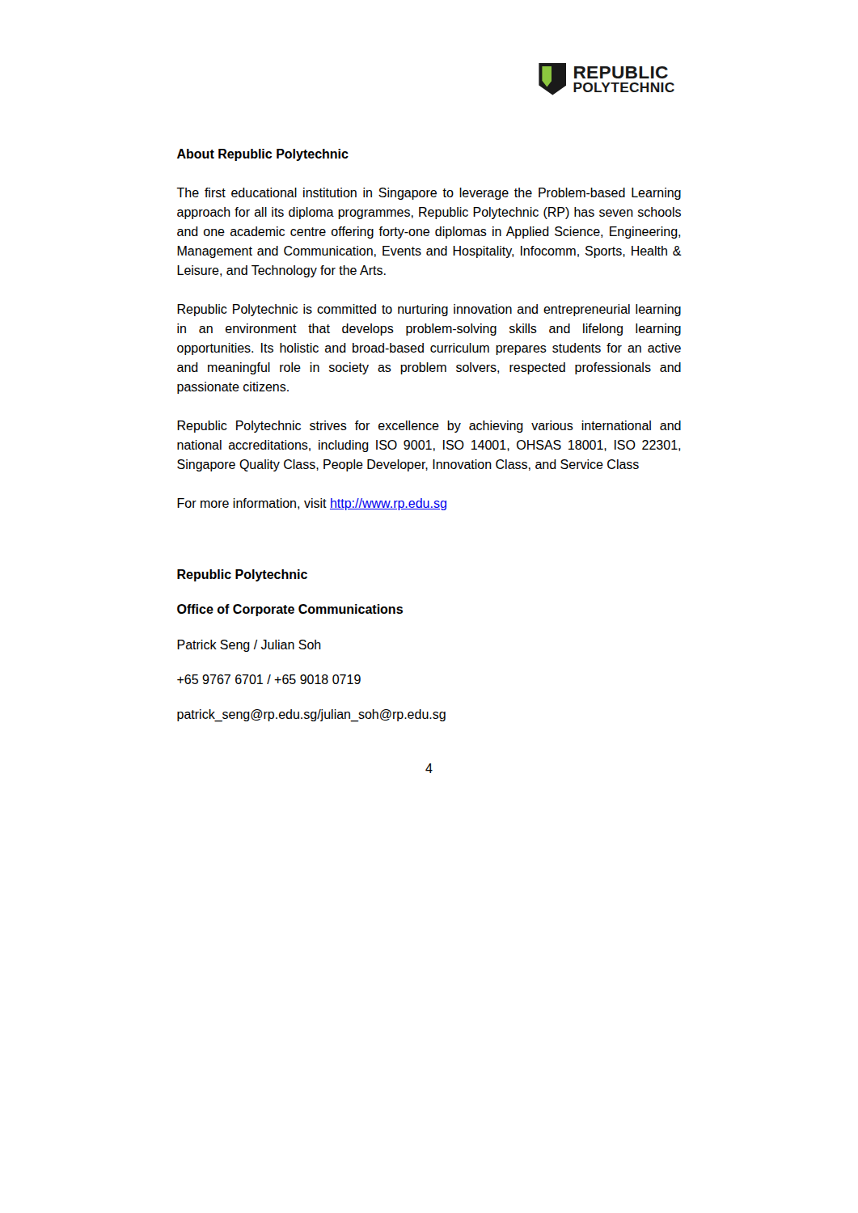REPUBLIC POLYTECHNIC
About Republic Polytechnic
The first educational institution in Singapore to leverage the Problem-based Learning approach for all its diploma programmes, Republic Polytechnic (RP) has seven schools and one academic centre offering forty-one diplomas in Applied Science, Engineering, Management and Communication, Events and Hospitality, Infocomm, Sports, Health & Leisure, and Technology for the Arts.
Republic Polytechnic is committed to nurturing innovation and entrepreneurial learning in an environment that develops problem-solving skills and lifelong learning opportunities. Its holistic and broad-based curriculum prepares students for an active and meaningful role in society as problem solvers, respected professionals and passionate citizens.
Republic Polytechnic strives for excellence by achieving various international and national accreditations, including ISO 9001, ISO 14001, OHSAS 18001, ISO 22301, Singapore Quality Class, People Developer, Innovation Class, and Service Class
For more information, visit http://www.rp.edu.sg
Republic Polytechnic
Office of Corporate Communications
Patrick Seng / Julian Soh
+65 9767 6701 / +65 9018 0719
patrick_seng@rp.edu.sg/julian_soh@rp.edu.sg
4